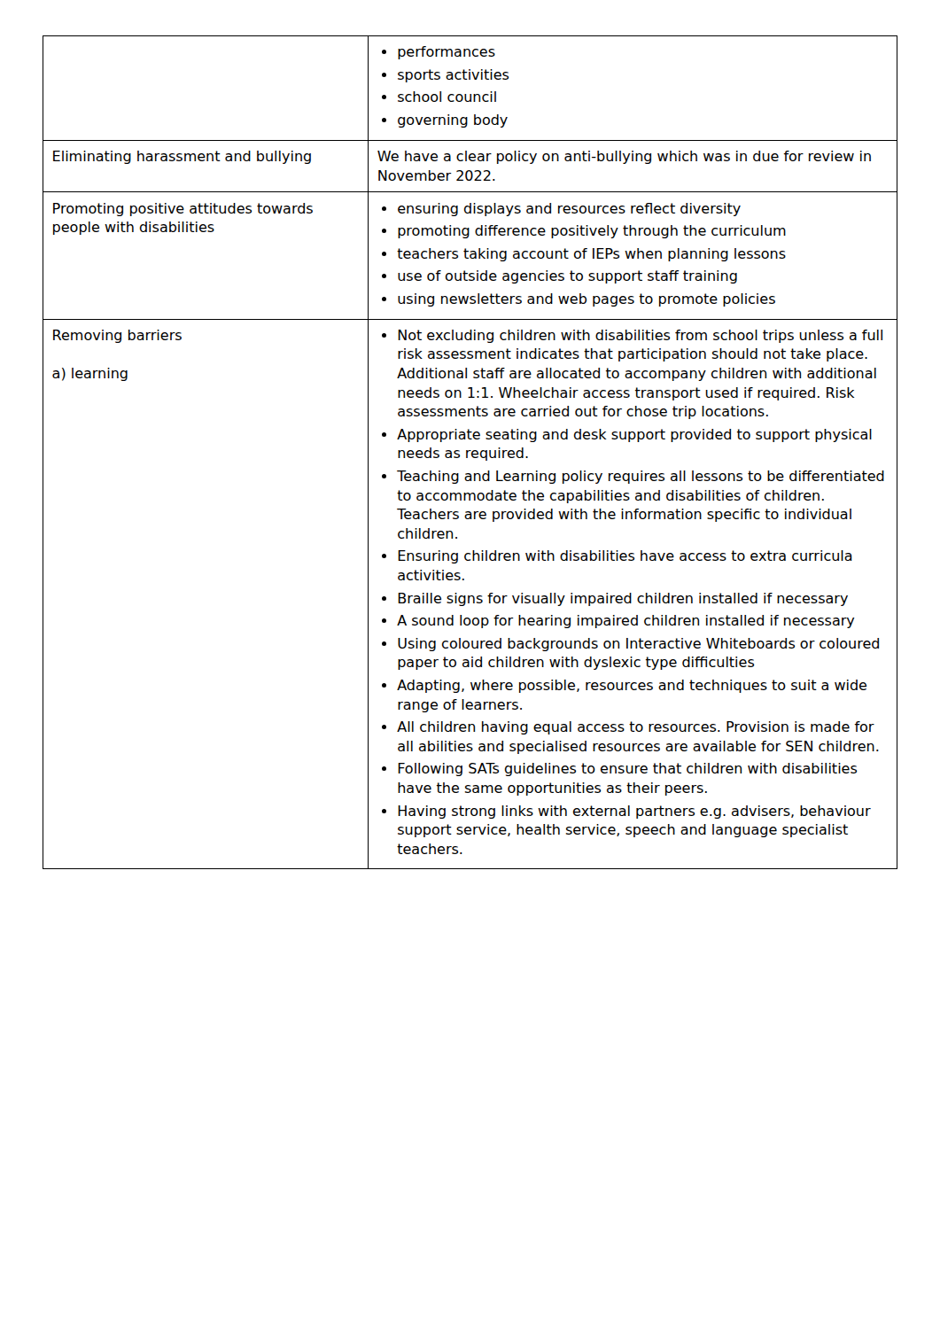| | performances sports activities school council governing body |
| Eliminating harassment and bullying | We have a clear policy on anti-bullying which was in due for review in November 2022. |
| Promoting positive attitudes towards people with disabilities | ensuring displays and resources reflect diversity promoting difference positively through the curriculum teachers taking account of IEPs when planning lessons use of outside agencies to support staff training using newsletters and web pages to promote policies |
| Removing barriers a) learning | Not excluding children with disabilities from school trips unless a full risk assessment indicates that participation should not take place. Additional staff are allocated to accompany children with additional needs on 1:1. Wheelchair access transport used if required. Risk assessments are carried out for chose trip locations. Appropriate seating and desk support provided to support physical needs as required. Teaching and Learning policy requires all lessons to be differentiated to accommodate the capabilities and disabilities of children. Teachers are provided with the information specific to individual children. Ensuring children with disabilities have access to extra curricula activities. Braille signs for visually impaired children installed if necessary A sound loop for hearing impaired children installed if necessary Using coloured backgrounds on Interactive Whiteboards or coloured paper to aid children with dyslexic type difficulties Adapting, where possible, resources and techniques to suit a wide range of learners. All children having equal access to resources. Provision is made for all abilities and specialised resources are available for SEN children. Following SATs guidelines to ensure that children with disabilities have the same opportunities as their peers. Having strong links with external partners e.g. advisers, behaviour support service, health service, speech and language specialist teachers. |